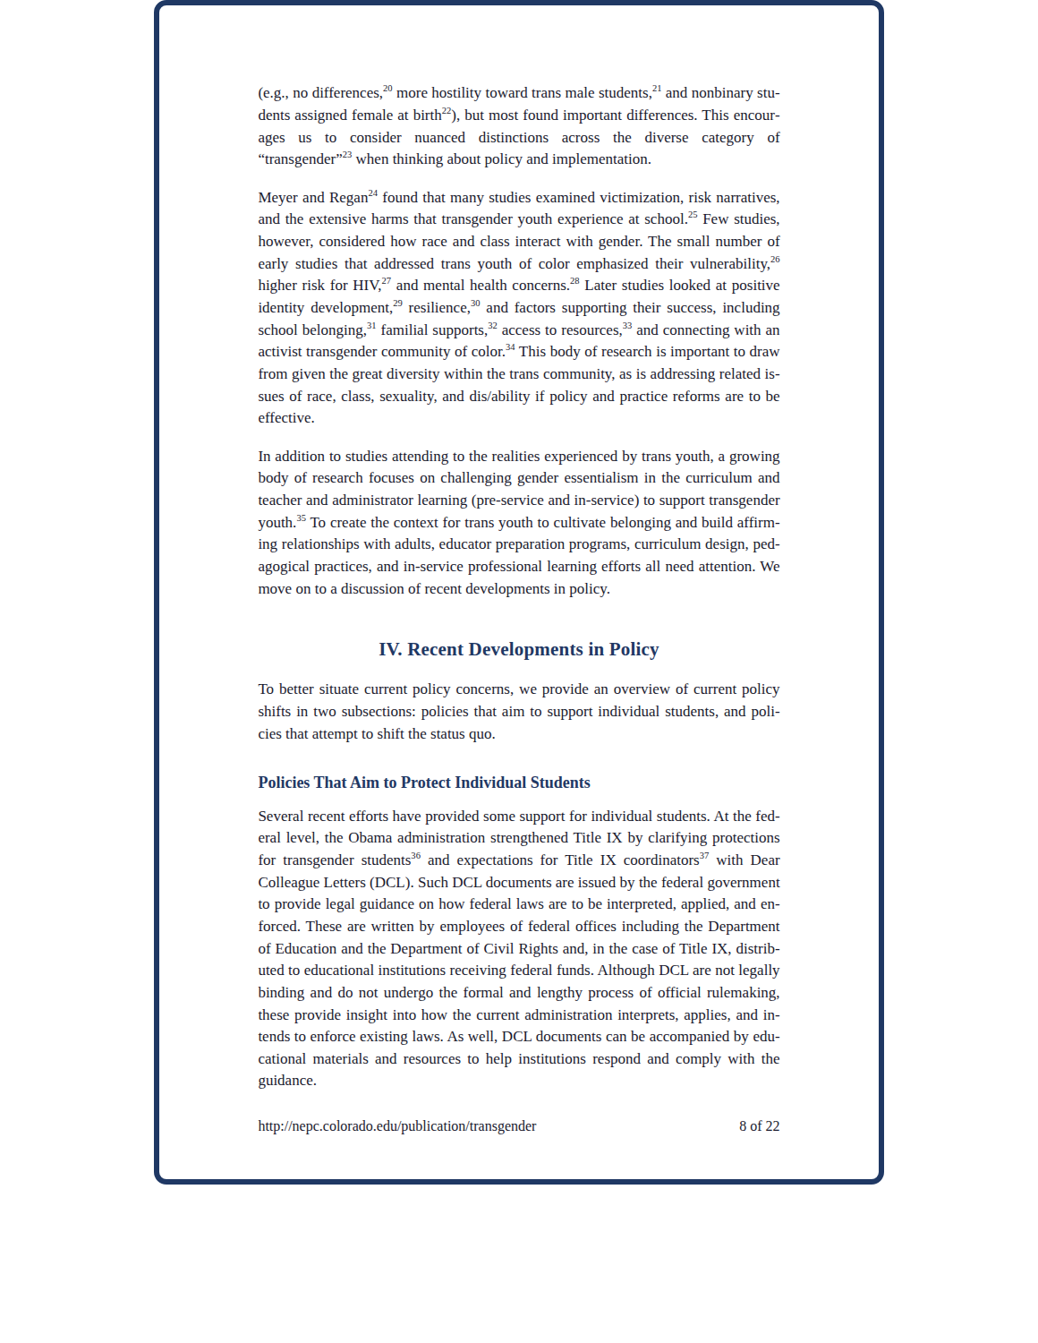(e.g., no differences,20 more hostility toward trans male students,21 and nonbinary students assigned female at birth22), but most found important differences. This encourages us to consider nuanced distinctions across the diverse category of “transgender”23 when thinking about policy and implementation.
Meyer and Regan24 found that many studies examined victimization, risk narratives, and the extensive harms that transgender youth experience at school.25 Few studies, however, considered how race and class interact with gender. The small number of early studies that addressed trans youth of color emphasized their vulnerability,26 higher risk for HIV,27 and mental health concerns.28 Later studies looked at positive identity development,29 resilience,30 and factors supporting their success, including school belonging,31 familial supports,32 access to resources,33 and connecting with an activist transgender community of color.34 This body of research is important to draw from given the great diversity within the trans community, as is addressing related issues of race, class, sexuality, and dis/ability if policy and practice reforms are to be effective.
In addition to studies attending to the realities experienced by trans youth, a growing body of research focuses on challenging gender essentialism in the curriculum and teacher and administrator learning (pre-service and in-service) to support transgender youth.35 To create the context for trans youth to cultivate belonging and build affirming relationships with adults, educator preparation programs, curriculum design, pedagogical practices, and in-service professional learning efforts all need attention. We move on to a discussion of recent developments in policy.
IV. Recent Developments in Policy
To better situate current policy concerns, we provide an overview of current policy shifts in two subsections: policies that aim to support individual students, and policies that attempt to shift the status quo.
Policies That Aim to Protect Individual Students
Several recent efforts have provided some support for individual students. At the federal level, the Obama administration strengthened Title IX by clarifying protections for transgender students36 and expectations for Title IX coordinators37 with Dear Colleague Letters (DCL). Such DCL documents are issued by the federal government to provide legal guidance on how federal laws are to be interpreted, applied, and enforced. These are written by employees of federal offices including the Department of Education and the Department of Civil Rights and, in the case of Title IX, distributed to educational institutions receiving federal funds. Although DCL are not legally binding and do not undergo the formal and lengthy process of official rulemaking, these provide insight into how the current administration interprets, applies, and intends to enforce existing laws. As well, DCL documents can be accompanied by educational materials and resources to help institutions respond and comply with the guidance.
http://nepc.colorado.edu/publication/transgender 8 of 22